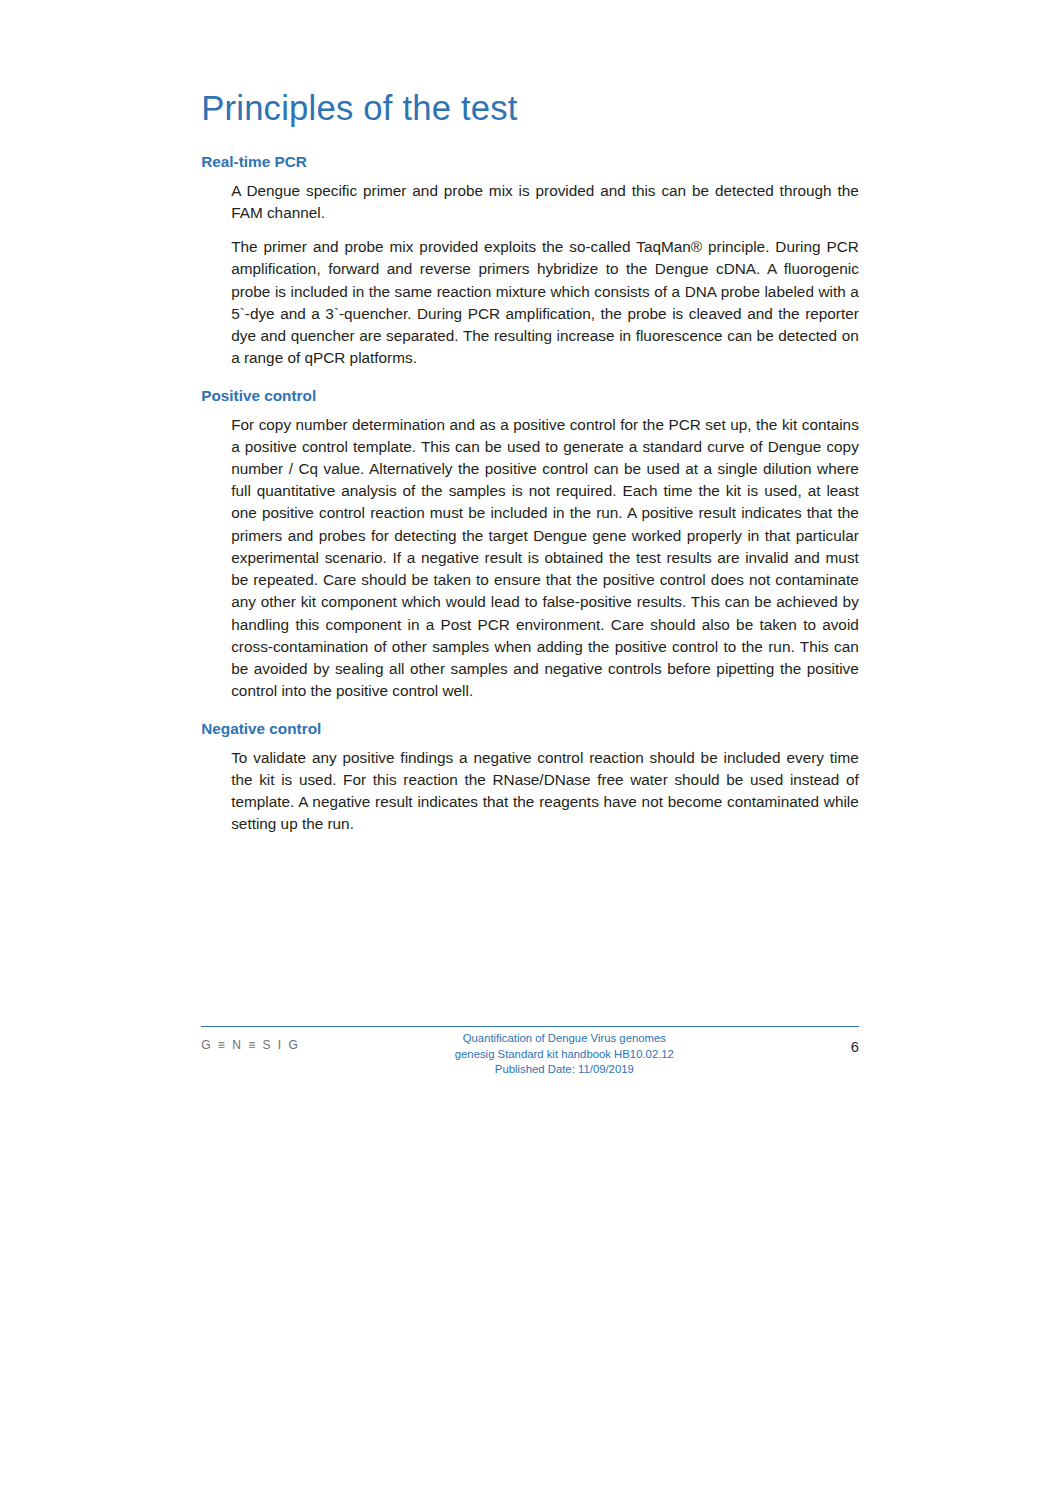Principles of the test
Real-time PCR
A Dengue specific primer and probe mix is provided and this can be detected through the FAM channel.
The primer and probe mix provided exploits the so-called TaqMan® principle. During PCR amplification, forward and reverse primers hybridize to the Dengue cDNA. A fluorogenic probe is included in the same reaction mixture which consists of a DNA probe labeled with a 5`-dye and a 3`-quencher. During PCR amplification, the probe is cleaved and the reporter dye and quencher are separated. The resulting increase in fluorescence can be detected on a range of qPCR platforms.
Positive control
For copy number determination and as a positive control for the PCR set up, the kit contains a positive control template. This can be used to generate a standard curve of Dengue copy number / Cq value. Alternatively the positive control can be used at a single dilution where full quantitative analysis of the samples is not required. Each time the kit is used, at least one positive control reaction must be included in the run. A positive result indicates that the primers and probes for detecting the target Dengue gene worked properly in that particular experimental scenario. If a negative result is obtained the test results are invalid and must be repeated. Care should be taken to ensure that the positive control does not contaminate any other kit component which would lead to false-positive results. This can be achieved by handling this component in a Post PCR environment. Care should also be taken to avoid cross-contamination of other samples when adding the positive control to the run. This can be avoided by sealing all other samples and negative controls before pipetting the positive control into the positive control well.
Negative control
To validate any positive findings a negative control reaction should be included every time the kit is used. For this reaction the RNase/DNase free water should be used instead of template. A negative result indicates that the reagents have not become contaminated while setting up the run.
G ≡ N ≡ S I G
Quantification of Dengue Virus genomes
genesig Standard kit handbook HB10.02.12
Published Date: 11/09/2019
6